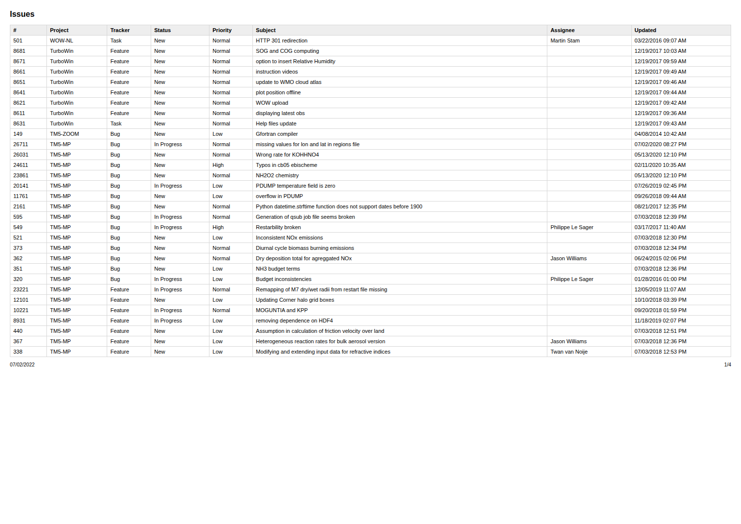Issues
| # | Project | Tracker | Status | Priority | Subject | Assignee | Updated |
| --- | --- | --- | --- | --- | --- | --- | --- |
| 501 | WOW-NL | Task | New | Normal | HTTP 301 redirection | Martin Stam | 03/22/2016 09:07 AM |
| 8681 | TurboWin | Feature | New | Normal | SOG and COG computing | | 12/19/2017 10:03 AM |
| 8671 | TurboWin | Feature | New | Normal | option to insert Relative Humidity | | 12/19/2017 09:59 AM |
| 8661 | TurboWin | Feature | New | Normal | instruction videos | | 12/19/2017 09:49 AM |
| 8651 | TurboWin | Feature | New | Normal | update to WMO cloud atlas | | 12/19/2017 09:46 AM |
| 8641 | TurboWin | Feature | New | Normal | plot position offline | | 12/19/2017 09:44 AM |
| 8621 | TurboWin | Feature | New | Normal | WOW upload | | 12/19/2017 09:42 AM |
| 8611 | TurboWin | Feature | New | Normal | displaying latest obs | | 12/19/2017 09:36 AM |
| 8631 | TurboWin | Task | New | Normal | Help files update | | 12/19/2017 09:43 AM |
| 149 | TM5-ZOOM | Bug | New | Low | Gfortran compiler | | 04/08/2014 10:42 AM |
| 26711 | TM5-MP | Bug | In Progress | Normal | missing values for lon and lat in regions file | | 07/02/2020 08:27 PM |
| 26031 | TM5-MP | Bug | New | Normal | Wrong rate for KOHHNO4 | | 05/13/2020 12:10 PM |
| 24611 | TM5-MP | Bug | New | High | Typos in cb05 ebischeme | | 02/11/2020 10:35 AM |
| 23861 | TM5-MP | Bug | New | Normal | NH2O2 chemistry | | 05/13/2020 12:10 PM |
| 20141 | TM5-MP | Bug | In Progress | Low | PDUMP temperature field is zero | | 07/26/2019 02:45 PM |
| 11761 | TM5-MP | Bug | New | Low | overflow in PDUMP | | 09/26/2018 09:44 AM |
| 2161 | TM5-MP | Bug | New | Normal | Python datetime.strftime function does not support dates before 1900 | | 08/21/2017 12:35 PM |
| 595 | TM5-MP | Bug | In Progress | Normal | Generation of qsub job file seems broken | | 07/03/2018 12:39 PM |
| 549 | TM5-MP | Bug | In Progress | High | Restarbility broken | Philippe Le Sager | 03/17/2017 11:40 AM |
| 521 | TM5-MP | Bug | New | Low | Inconsistent NOx emissions | | 07/03/2018 12:30 PM |
| 373 | TM5-MP | Bug | New | Normal | Diurnal cycle biomass burning emissions | | 07/03/2018 12:34 PM |
| 362 | TM5-MP | Bug | New | Normal | Dry deposition total for agreggated NOx | Jason Williams | 06/24/2015 02:06 PM |
| 351 | TM5-MP | Bug | New | Low | NH3 budget terms | | 07/03/2018 12:36 PM |
| 320 | TM5-MP | Bug | In Progress | Low | Budget inconsistencies | Philippe Le Sager | 01/28/2016 01:00 PM |
| 23221 | TM5-MP | Feature | In Progress | Normal | Remapping of M7 dry/wet radii from restart file missing | | 12/05/2019 11:07 AM |
| 12101 | TM5-MP | Feature | New | Low | Updating Corner halo grid boxes | | 10/10/2018 03:39 PM |
| 10221 | TM5-MP | Feature | In Progress | Normal | MOGUNTIA and KPP | | 09/20/2018 01:59 PM |
| 8931 | TM5-MP | Feature | In Progress | Low | removing dependence on HDF4 | | 11/18/2019 02:07 PM |
| 440 | TM5-MP | Feature | New | Low | Assumption in calculation of friction velocity over land | | 07/03/2018 12:51 PM |
| 367 | TM5-MP | Feature | New | Low | Heterogeneous reaction rates for bulk aerosol version | Jason Williams | 07/03/2018 12:36 PM |
| 338 | TM5-MP | Feature | New | Low | Modifying and extending input data for refractive indices | Twan van Noije | 07/03/2018 12:53 PM |
07/02/2022 1/4